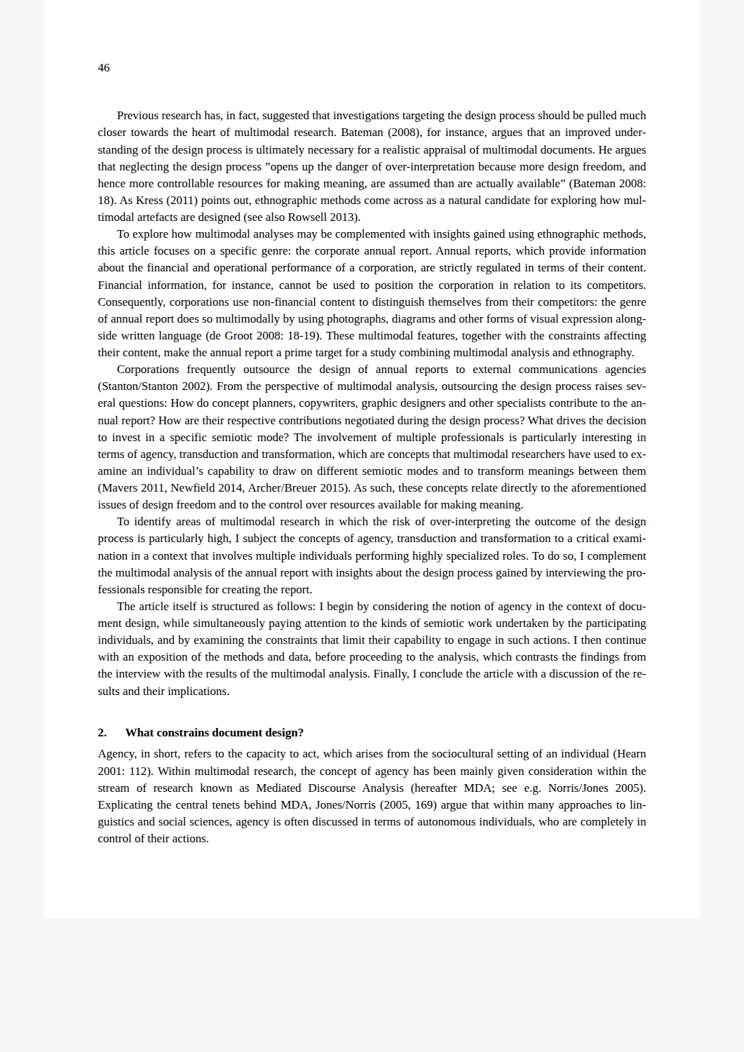46
Previous research has, in fact, suggested that investigations targeting the design process should be pulled much closer towards the heart of multimodal research. Bateman (2008), for instance, argues that an improved understanding of the design process is ultimately necessary for a realistic appraisal of multimodal documents. He argues that neglecting the design process ”opens up the danger of over-interpretation because more design freedom, and hence more controllable resources for making meaning, are assumed than are actually available” (Bateman 2008: 18). As Kress (2011) points out, ethnographic methods come across as a natural candidate for exploring how multimodal artefacts are designed (see also Rowsell 2013).
To explore how multimodal analyses may be complemented with insights gained using ethnographic methods, this article focuses on a specific genre: the corporate annual report. Annual reports, which provide information about the financial and operational performance of a corporation, are strictly regulated in terms of their content. Financial information, for instance, cannot be used to position the corporation in relation to its competitors. Consequently, corporations use non-financial content to distinguish themselves from their competitors: the genre of annual report does so multimodally by using photographs, diagrams and other forms of visual expression alongside written language (de Groot 2008: 18-19). These multimodal features, together with the constraints affecting their content, make the annual report a prime target for a study combining multimodal analysis and ethnography.
Corporations frequently outsource the design of annual reports to external communications agencies (Stanton/Stanton 2002). From the perspective of multimodal analysis, outsourcing the design process raises several questions: How do concept planners, copywriters, graphic designers and other specialists contribute to the annual report? How are their respective contributions negotiated during the design process? What drives the decision to invest in a specific semiotic mode? The involvement of multiple professionals is particularly interesting in terms of agency, transduction and transformation, which are concepts that multimodal researchers have used to examine an individual’s capability to draw on different semiotic modes and to transform meanings between them (Mavers 2011, Newfield 2014, Archer/Breuer 2015). As such, these concepts relate directly to the aforementioned issues of design freedom and to the control over resources available for making meaning.
To identify areas of multimodal research in which the risk of over-interpreting the outcome of the design process is particularly high, I subject the concepts of agency, transduction and transformation to a critical examination in a context that involves multiple individuals performing highly specialized roles. To do so, I complement the multimodal analysis of the annual report with insights about the design process gained by interviewing the professionals responsible for creating the report.
The article itself is structured as follows: I begin by considering the notion of agency in the context of document design, while simultaneously paying attention to the kinds of semiotic work undertaken by the participating individuals, and by examining the constraints that limit their capability to engage in such actions. I then continue with an exposition of the methods and data, before proceeding to the analysis, which contrasts the findings from the interview with the results of the multimodal analysis. Finally, I conclude the article with a discussion of the results and their implications.
2. What constrains document design?
Agency, in short, refers to the capacity to act, which arises from the sociocultural setting of an individual (Hearn 2001: 112). Within multimodal research, the concept of agency has been mainly given consideration within the stream of research known as Mediated Discourse Analysis (hereafter MDA; see e.g. Norris/Jones 2005). Explicating the central tenets behind MDA, Jones/Norris (2005, 169) argue that within many approaches to linguistics and social sciences, agency is often discussed in terms of autonomous individuals, who are completely in control of their actions.